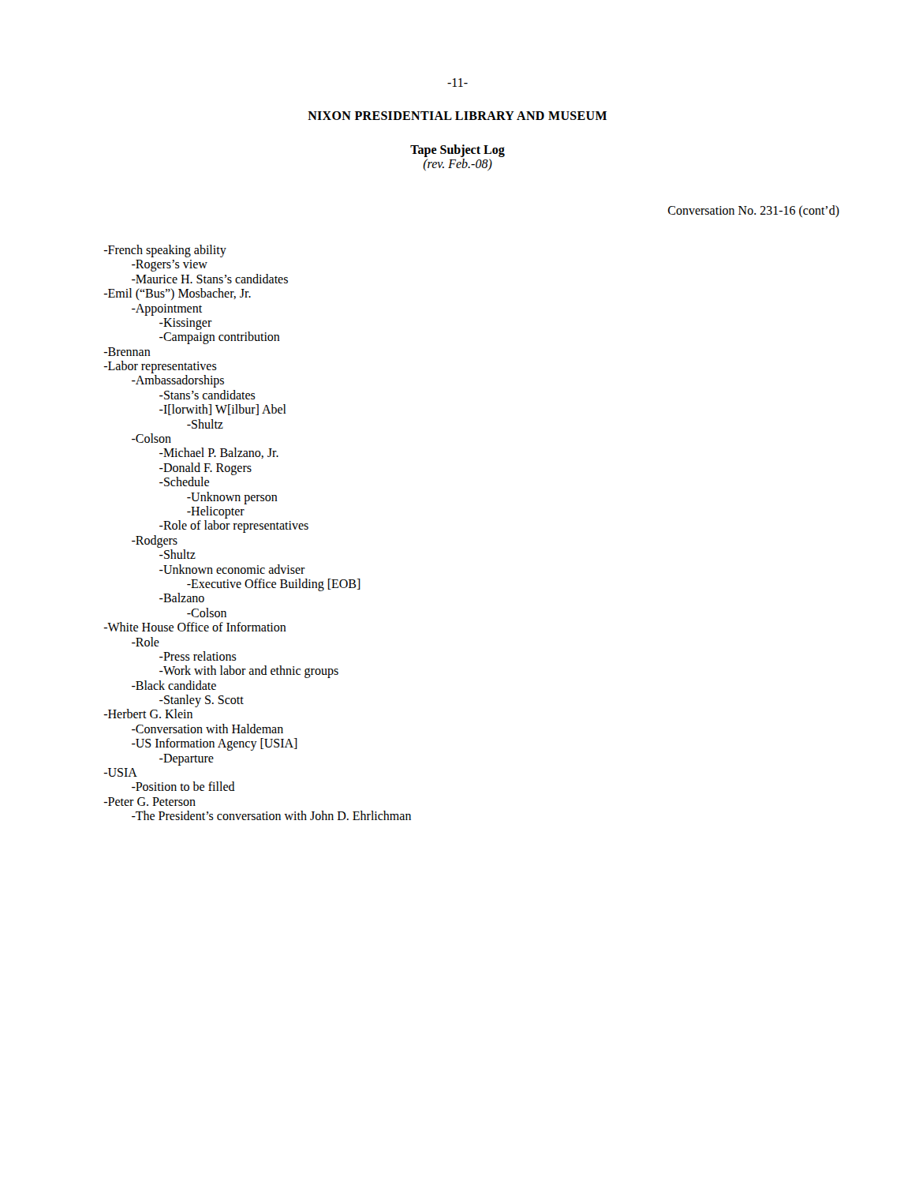-11-
NIXON PRESIDENTIAL LIBRARY AND MUSEUM
Tape Subject Log
(rev. Feb.-08)
Conversation No. 231-16 (cont’d)
-French speaking ability
-Rogers’s view
-Maurice H. Stans’s candidates
-Emil (“Bus”) Mosbacher, Jr.
-Appointment
-Kissinger
-Campaign contribution
-Brennan
-Labor representatives
-Ambassadorships
-Stans’s candidates
-I[lorwith] W[ilbur] Abel
-Shultz
-Colson
-Michael P. Balzano, Jr.
-Donald F. Rogers
-Schedule
-Unknown person
-Helicopter
-Role of labor representatives
-Rodgers
-Shultz
-Unknown economic adviser
-Executive Office Building [EOB]
-Balzano
-Colson
-White House Office of Information
-Role
-Press relations
-Work with labor and ethnic groups
-Black candidate
-Stanley S. Scott
-Herbert G. Klein
-Conversation with Haldeman
-US Information Agency [USIA]
-Departure
-USIA
-Position to be filled
-Peter G. Peterson
-The President’s conversation with John D. Ehrlichman